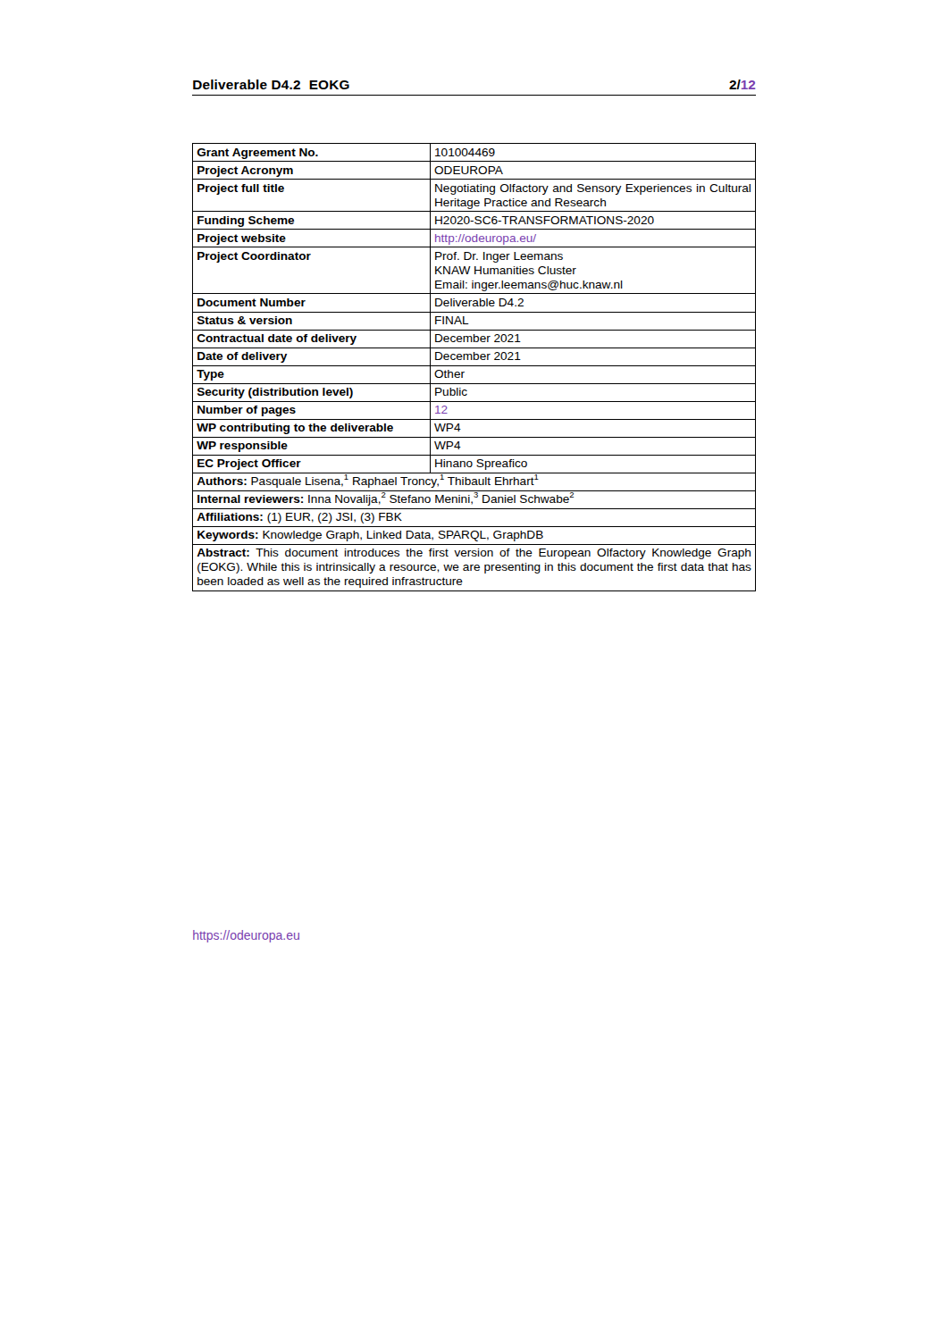Deliverable D4.2 EOKG
2/12
| Grant Agreement No. | 101004469 |
| Project Acronym | ODEUROPA |
| Project full title | Negotiating Olfactory and Sensory Experiences in Cultural Heritage Practice and Research |
| Funding Scheme | H2020-SC6-TRANSFORMATIONS-2020 |
| Project website | http://odeuropa.eu/ |
| Project Coordinator | Prof. Dr. Inger Leemans KNAW Humanities Cluster Email: inger.leemans@huc.knaw.nl |
| Document Number | Deliverable D4.2 |
| Status & version | FINAL |
| Contractual date of delivery | December 2021 |
| Date of delivery | December 2021 |
| Type | Other |
| Security (distribution level) | Public |
| Number of pages | 12 |
| WP contributing to the deliverable | WP4 |
| WP responsible | WP4 |
| EC Project Officer | Hinano Spreafico |
| Authors: Pasquale Lisena, 1 Raphael Troncy, 1 Thibault Ehrhart 1 |
| Internal reviewers: Inna Novalija, 2 Stefano Menini, 3 Daniel Schwabe 2 |
| Affiliations: (1) EUR, (2) JSI, (3) FBK |
| Keywords: Knowledge Graph, Linked Data, SPARQL, GraphDB |
| Abstract: This document introduces the first version of the European Olfactory Knowledge Graph (EOKG). While this is intrinsically a resource, we are presenting in this document the first data that has been loaded as well as the required infrastructure |
https://odeuropa.eu